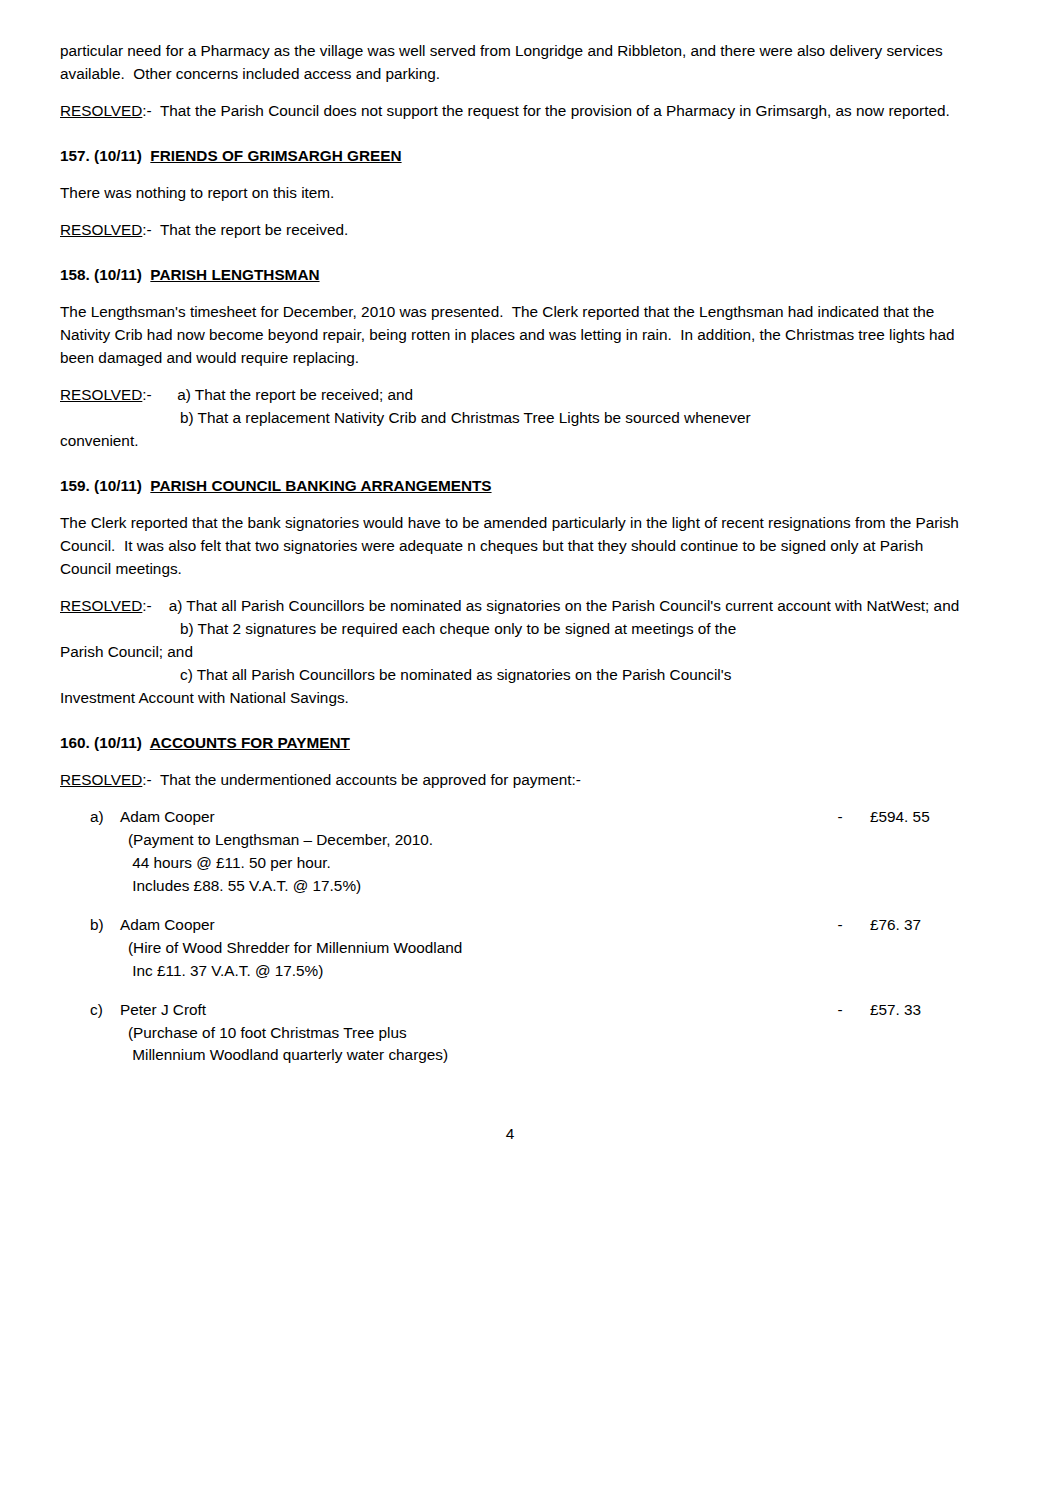particular need for a Pharmacy as the village was well served from Longridge and Ribbleton, and there were also delivery services available. Other concerns included access and parking.
RESOLVED:- That the Parish Council does not support the request for the provision of a Pharmacy in Grimsargh, as now reported.
157. (10/11) FRIENDS OF GRIMSARGH GREEN
There was nothing to report on this item.
RESOLVED:- That the report be received.
158. (10/11) PARISH LENGTHSMAN
The Lengthsman's timesheet for December, 2010 was presented. The Clerk reported that the Lengthsman had indicated that the Nativity Crib had now become beyond repair, being rotten in places and was letting in rain. In addition, the Christmas tree lights had been damaged and would require replacing.
RESOLVED:- a) That the report be received; and
b) That a replacement Nativity Crib and Christmas Tree Lights be sourced whenever convenient.
159. (10/11) PARISH COUNCIL BANKING ARRANGEMENTS
The Clerk reported that the bank signatories would have to be amended particularly in the light of recent resignations from the Parish Council. It was also felt that two signatories were adequate n cheques but that they should continue to be signed only at Parish Council meetings.
RESOLVED:- a) That all Parish Councillors be nominated as signatories on the Parish Council's current account with NatWest; and
b) That 2 signatures be required each cheque only to be signed at meetings of the Parish Council; and
c) That all Parish Councillors be nominated as signatories on the Parish Council's Investment Account with National Savings.
160. (10/11) ACCOUNTS FOR PAYMENT
RESOLVED:- That the undermentioned accounts be approved for payment:-
| a) | Adam Cooper (Payment to Lengthsman – December, 2010. 44 hours @ £11. 50 per hour. Includes £88. 55 V.A.T. @ 17.5%) | - | £594. 55 |
| b) | Adam Cooper (Hire of Wood Shredder for Millennium Woodland Inc £11. 37 V.A.T. @ 17.5%) | - | £76. 37 |
| c) | Peter J Croft (Purchase of 10 foot Christmas Tree plus Millennium Woodland quarterly water charges) | - | £57. 33 |
4